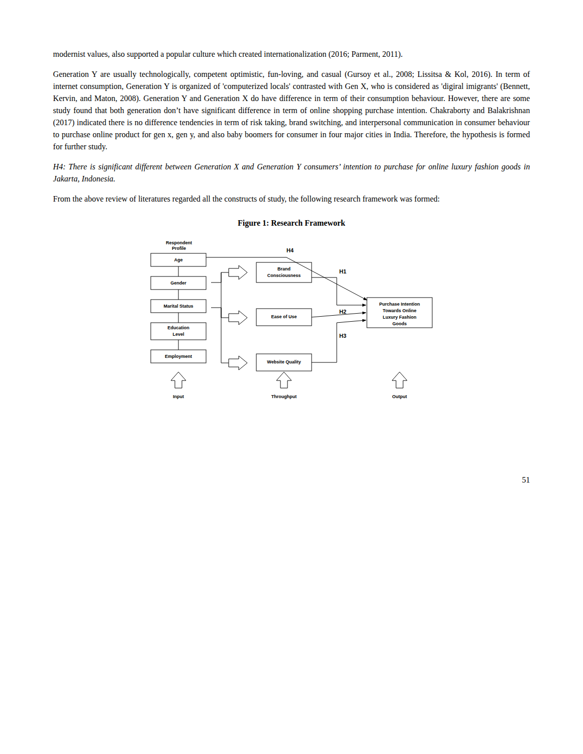modernist values, also supported a popular culture which created internationalization (2016; Parment, 2011).
Generation Y are usually technologically, competent optimistic, fun-loving, and casual (Gursoy et al., 2008; Lissitsa & Kol, 2016). In term of internet consumption, Generation Y is organized of 'computerized locals' contrasted with Gen X, who is considered as 'digiral imigrants' (Bennett, Kervin, and Maton, 2008). Generation Y and Generation X do have difference in term of their consumption behaviour. However, there are some study found that both generation don’t have significant difference in term of online shopping purchase intention. Chakraborty and Balakrishnan (2017) indicated there is no difference tendencies in term of risk taking, brand switching, and interpersonal communication in consumer behaviour to purchase online product for gen x, gen y, and also baby boomers for consumer in four major cities in India. Therefore, the hypothesis is formed for further study.
H4: There is significant different between Generation X and Generation Y consumers’ intention to purchase for online luxury fashion goods in Jakarta, Indonesia.
From the above review of literatures regarded all the constructs of study, the following research framework was formed:
Figure 1: Research Framework
Respondent Profile Age Gender Marital Status Education Level Employment Brand Consciousness Ease of Use Website Quality Purchase Intention Towards Online Luxury Fashion Goods H1 H2 H3 H4 Input Throughput Output
51